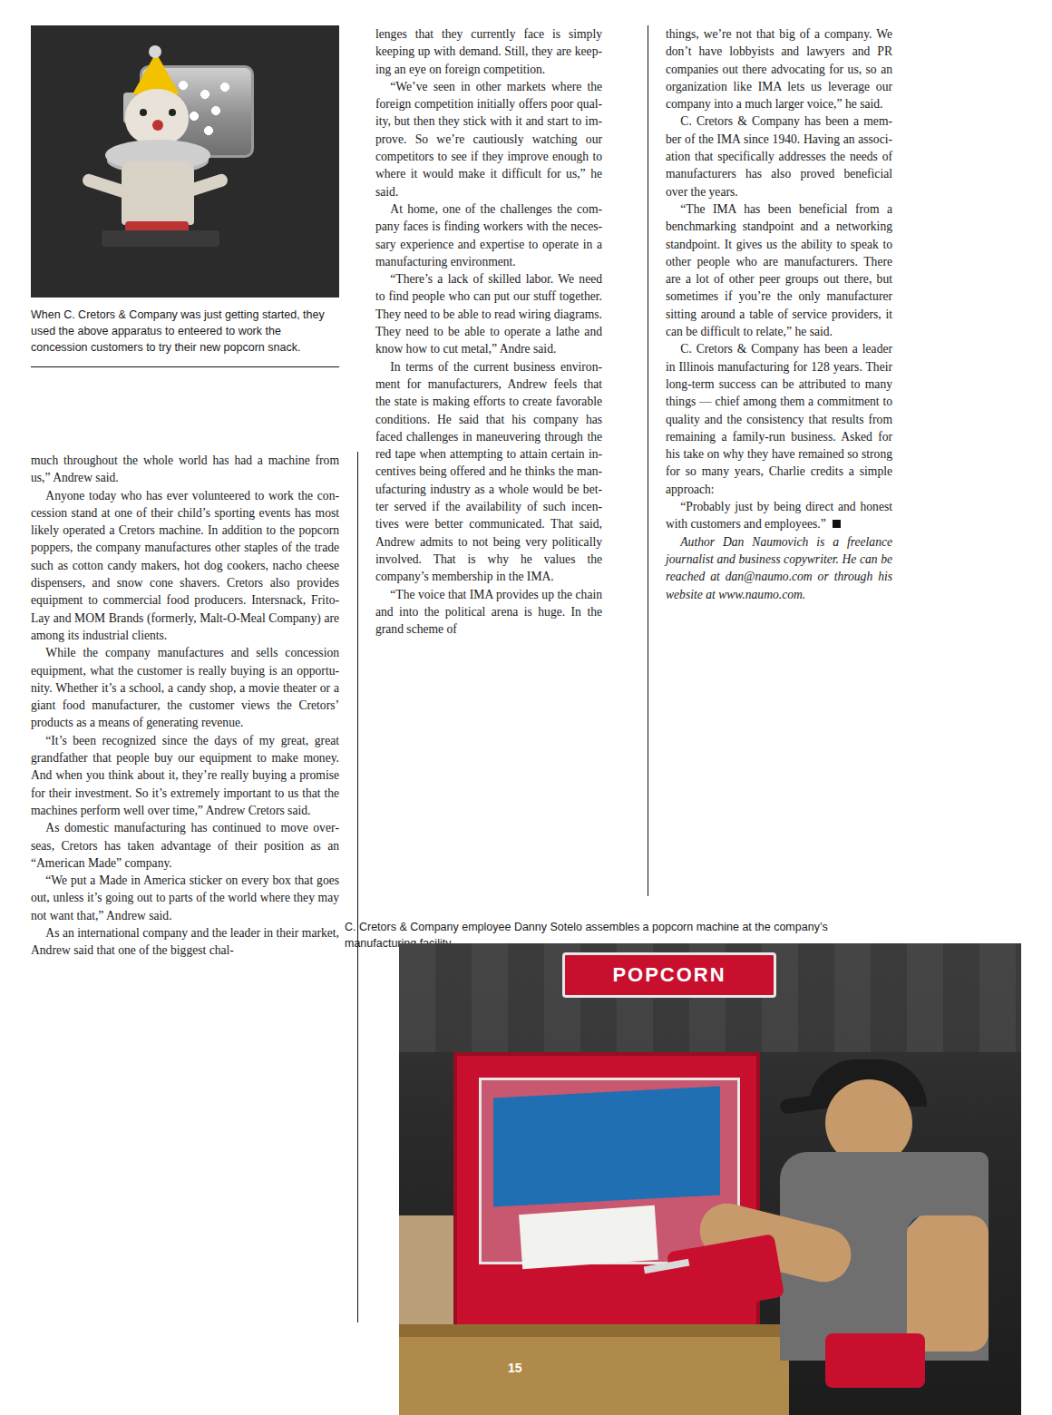When C. Cretors & Company was just getting started, they used the above apparatus to enteered to work the concession customers to try their new popcorn snack.
much throughout the whole world has had a machine from us,” Andrew said.
Anyone today who has ever volunteered to work the concession stand at one of their child’s sporting events has most likely operated a Cretors machine. In addition to the popcorn poppers, the company manufactures other staples of the trade such as cotton candy makers, hot dog cookers, nacho cheese dispensers, and snow cone shavers. Cretors also provides equipment to commercial food producers. Intersnack, Frito-Lay and MOM Brands (formerly, Malt-O-Meal Company) are among its industrial clients.
While the company manufactures and sells concession equipment, what the customer is really buying is an opportunity. Whether it’s a school, a candy shop, a movie theater or a giant food manufacturer, the customer views the Cretors’ products as a means of generating revenue.
“It’s been recognized since the days of my great, great grandfather that people buy our equipment to make money. And when you think about it, they’re really buying a promise for their investment. So it’s extremely important to us that the machines perform well over time,” Andrew Cretors said.
As domestic manufacturing has continued to move overseas, Cretors has taken advantage of their position as an “American Made” company.
“We put a Made in America sticker on every box that goes out, unless it’s going out to parts of the world where they may not want that,” Andrew said.
As an international company and the leader in their market, Andrew said that one of the biggest chal-
lenges that they currently face is simply keeping up with demand. Still, they are keeping an eye on foreign competition.
“We’ve seen in other markets where the foreign competition initially offers poor quality, but then they stick with it and start to improve. So we’re cautiously watching our competitors to see if they improve enough to where it would make it difficult for us,” he said.
At home, one of the challenges the company faces is finding workers with the necessary experience and expertise to operate in a manufacturing environment.
“There’s a lack of skilled labor. We need to find people who can put our stuff together. They need to be able to read wiring diagrams. They need to be able to operate a lathe and know how to cut metal,” Andre said.
In terms of the current business environment for manufacturers, Andrew feels that the state is making efforts to create favorable conditions. He said that his company has faced challenges in maneuvering through the red tape when attempting to attain certain incentives being offered and he thinks the manufacturing industry as a whole would be better served if the availability of such incentives were better communicated. That said, Andrew admits to not being very politically involved. That is why he values the company’s membership in the IMA.
“The voice that IMA provides up the chain and into the political arena is huge. In the grand scheme of
things, we’re not that big of a company. We don’t have lobbyists and lawyers and PR companies out there advocating for us, so an organization like IMA lets us leverage our company into a much larger voice,” he said.
C. Cretors & Company has been a member of the IMA since 1940. Having an association that specifically addresses the needs of manufacturers has also proved beneficial over the years.
“The IMA has been beneficial from a benchmarking standpoint and a networking standpoint. It gives us the ability to speak to other people who are manufacturers. There are a lot of other peer groups out there, but sometimes if you’re the only manufacturer sitting around a table of service providers, it can be difficult to relate,” he said.
C. Cretors & Company has been a leader in Illinois manufacturing for 128 years. Their long-term success can be attributed to many things — chief among them a commitment to quality and the consistency that results from remaining a family-run business. Asked for his take on why they have remained so strong for so many years, Charlie credits a simple approach:
“Probably just by being direct and honest with customers and employees.”
Author Dan Naumovich is a freelance journalist and business copywriter. He can be reached at dan@naumo.com or through his website at www.naumo.com.
C. Cretors & Company employee Danny Sotelo assembles a popcorn machine at the company’s manufacturing facility.
POPCORN
15